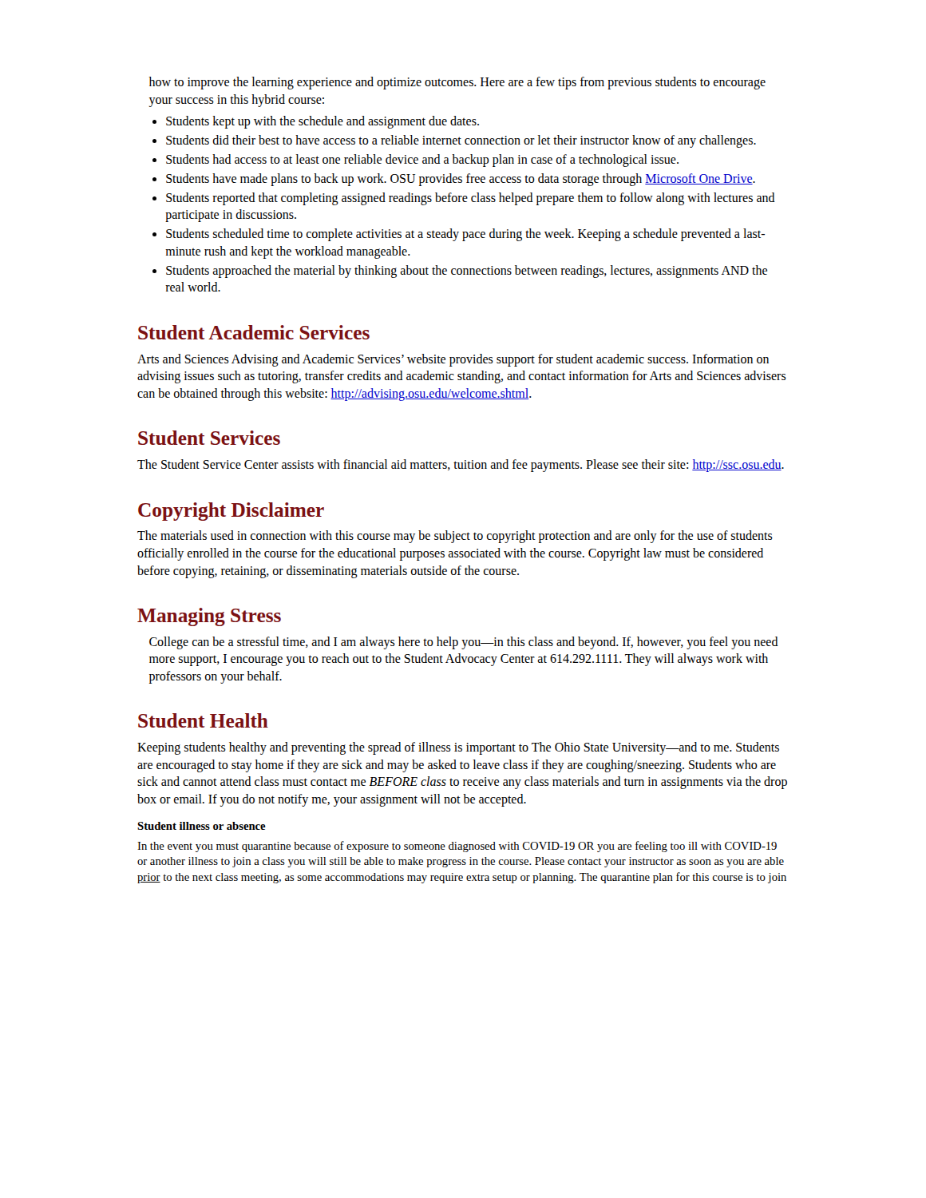how to improve the learning experience and optimize outcomes. Here are a few tips from previous students to encourage your success in this hybrid course:
Students kept up with the schedule and assignment due dates.
Students did their best to have access to a reliable internet connection or let their instructor know of any challenges.
Students had access to at least one reliable device and a backup plan in case of a technological issue.
Students have made plans to back up work. OSU provides free access to data storage through Microsoft One Drive.
Students reported that completing assigned readings before class helped prepare them to follow along with lectures and participate in discussions.
Students scheduled time to complete activities at a steady pace during the week. Keeping a schedule prevented a last-minute rush and kept the workload manageable.
Students approached the material by thinking about the connections between readings, lectures, assignments AND the real world.
Student Academic Services
Arts and Sciences Advising and Academic Services’ website provides support for student academic success. Information on advising issues such as tutoring, transfer credits and academic standing, and contact information for Arts and Sciences advisers can be obtained through this website: http://advising.osu.edu/welcome.shtml.
Student Services
The Student Service Center assists with financial aid matters, tuition and fee payments. Please see their site: http://ssc.osu.edu.
Copyright Disclaimer
The materials used in connection with this course may be subject to copyright protection and are only for the use of students officially enrolled in the course for the educational purposes associated with the course. Copyright law must be considered before copying, retaining, or disseminating materials outside of the course.
Managing Stress
College can be a stressful time, and I am always here to help you—in this class and beyond. If, however, you feel you need more support, I encourage you to reach out to the Student Advocacy Center at 614.292.1111. They will always work with professors on your behalf.
Student Health
Keeping students healthy and preventing the spread of illness is important to The Ohio State University—and to me. Students are encouraged to stay home if they are sick and may be asked to leave class if they are coughing/sneezing. Students who are sick and cannot attend class must contact me BEFORE class to receive any class materials and turn in assignments via the drop box or email. If you do not notify me, your assignment will not be accepted.
Student illness or absence
In the event you must quarantine because of exposure to someone diagnosed with COVID-19 OR you are feeling too ill with COVID-19 or another illness to join a class you will still be able to make progress in the course. Please contact your instructor as soon as you are able prior to the next class meeting, as some accommodations may require extra setup or planning. The quarantine plan for this course is to join